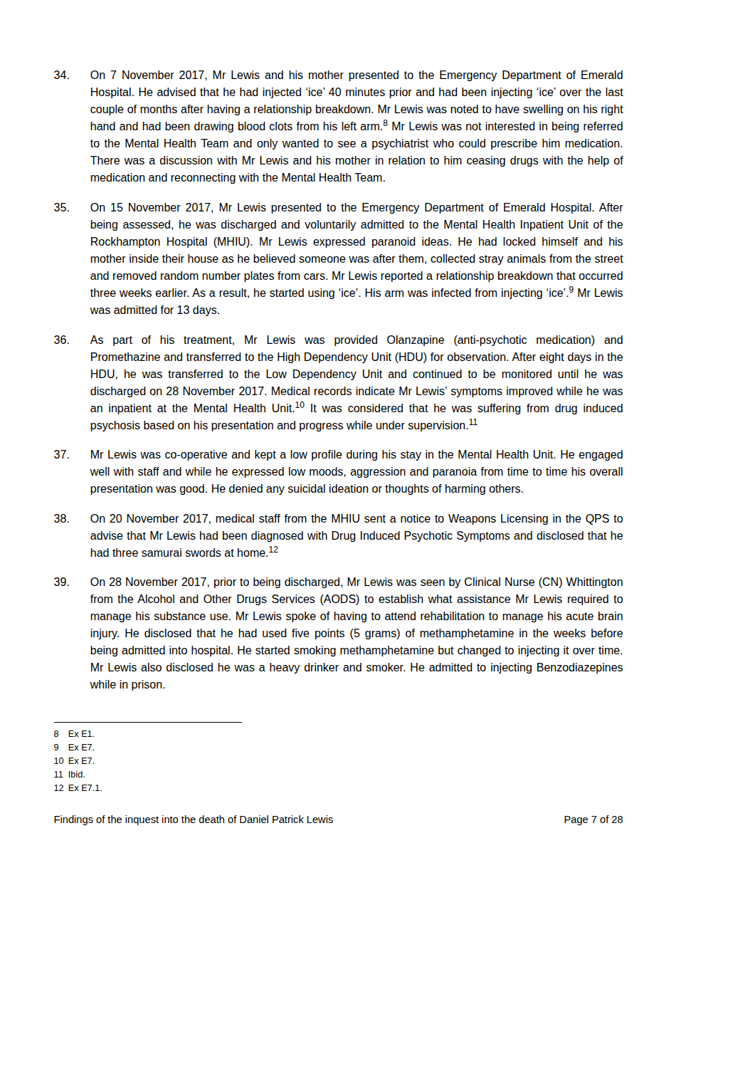34. On 7 November 2017, Mr Lewis and his mother presented to the Emergency Department of Emerald Hospital. He advised that he had injected ‘ice’ 40 minutes prior and had been injecting ‘ice’ over the last couple of months after having a relationship breakdown. Mr Lewis was noted to have swelling on his right hand and had been drawing blood clots from his left arm.8 Mr Lewis was not interested in being referred to the Mental Health Team and only wanted to see a psychiatrist who could prescribe him medication. There was a discussion with Mr Lewis and his mother in relation to him ceasing drugs with the help of medication and reconnecting with the Mental Health Team.
35. On 15 November 2017, Mr Lewis presented to the Emergency Department of Emerald Hospital. After being assessed, he was discharged and voluntarily admitted to the Mental Health Inpatient Unit of the Rockhampton Hospital (MHIU). Mr Lewis expressed paranoid ideas. He had locked himself and his mother inside their house as he believed someone was after them, collected stray animals from the street and removed random number plates from cars. Mr Lewis reported a relationship breakdown that occurred three weeks earlier. As a result, he started using ‘ice’. His arm was infected from injecting ‘ice’.9 Mr Lewis was admitted for 13 days.
36. As part of his treatment, Mr Lewis was provided Olanzapine (anti-psychotic medication) and Promethazine and transferred to the High Dependency Unit (HDU) for observation. After eight days in the HDU, he was transferred to the Low Dependency Unit and continued to be monitored until he was discharged on 28 November 2017. Medical records indicate Mr Lewis’ symptoms improved while he was an inpatient at the Mental Health Unit.10 It was considered that he was suffering from drug induced psychosis based on his presentation and progress while under supervision.11
37. Mr Lewis was co-operative and kept a low profile during his stay in the Mental Health Unit. He engaged well with staff and while he expressed low moods, aggression and paranoia from time to time his overall presentation was good. He denied any suicidal ideation or thoughts of harming others.
38. On 20 November 2017, medical staff from the MHIU sent a notice to Weapons Licensing in the QPS to advise that Mr Lewis had been diagnosed with Drug Induced Psychotic Symptoms and disclosed that he had three samurai swords at home.12
39. On 28 November 2017, prior to being discharged, Mr Lewis was seen by Clinical Nurse (CN) Whittington from the Alcohol and Other Drugs Services (AODS) to establish what assistance Mr Lewis required to manage his substance use. Mr Lewis spoke of having to attend rehabilitation to manage his acute brain injury. He disclosed that he had used five points (5 grams) of methamphetamine in the weeks before being admitted into hospital. He started smoking methamphetamine but changed to injecting it over time. Mr Lewis also disclosed he was a heavy drinker and smoker. He admitted to injecting Benzodiazepines while in prison.
8 Ex E1.
9 Ex E7.
10 Ex E7.
11 Ibid.
12 Ex E7.1.
Findings of the inquest into the death of Daniel Patrick Lewis Page 7 of 28